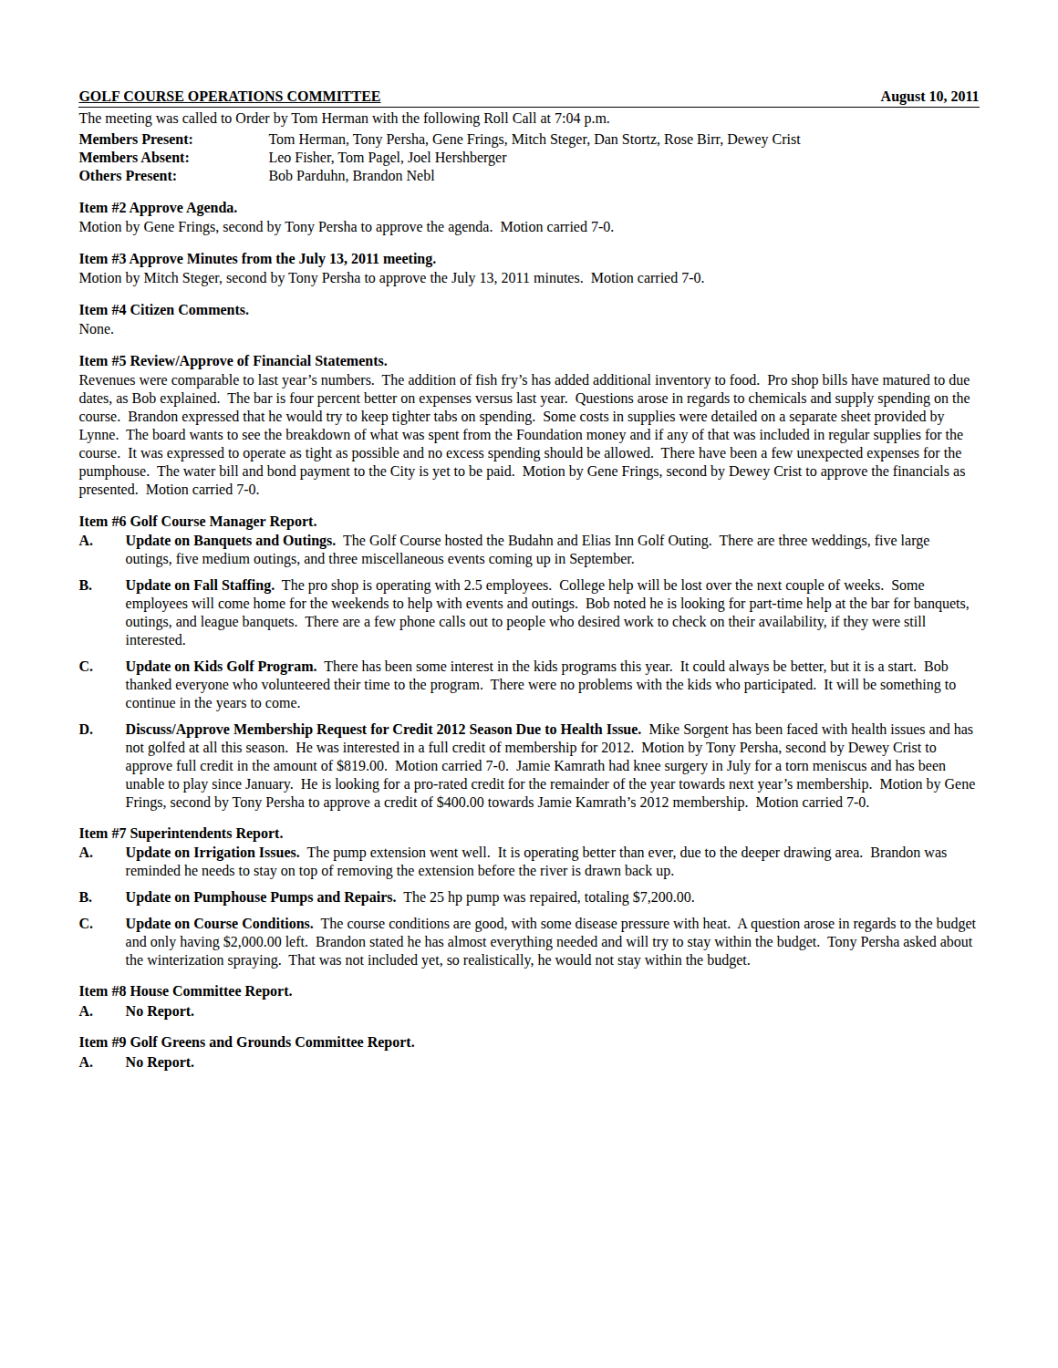GOLF COURSE OPERATIONS COMMITTEE August 10, 2011
The meeting was called to Order by Tom Herman with the following Roll Call at 7:04 p.m.
Members Present: Tom Herman, Tony Persha, Gene Frings, Mitch Steger, Dan Stortz, Rose Birr, Dewey Crist
Members Absent: Leo Fisher, Tom Pagel, Joel Hershberger
Others Present: Bob Parduhn, Brandon Nebl
Item #2 Approve Agenda.
Motion by Gene Frings, second by Tony Persha to approve the agenda. Motion carried 7-0.
Item #3 Approve Minutes from the July 13, 2011 meeting.
Motion by Mitch Steger, second by Tony Persha to approve the July 13, 2011 minutes. Motion carried 7-0.
Item #4 Citizen Comments.
None.
Item #5 Review/Approve of Financial Statements.
Revenues were comparable to last year’s numbers. The addition of fish fry’s has added additional inventory to food. Pro shop bills have matured to due dates, as Bob explained. The bar is four percent better on expenses versus last year. Questions arose in regards to chemicals and supply spending on the course. Brandon expressed that he would try to keep tighter tabs on spending. Some costs in supplies were detailed on a separate sheet provided by Lynne. The board wants to see the breakdown of what was spent from the Foundation money and if any of that was included in regular supplies for the course. It was expressed to operate as tight as possible and no excess spending should be allowed. There have been a few unexpected expenses for the pumphouse. The water bill and bond payment to the City is yet to be paid. Motion by Gene Frings, second by Dewey Crist to approve the financials as presented. Motion carried 7-0.
Item #6 Golf Course Manager Report.
A. Update on Banquets and Outings. The Golf Course hosted the Budahn and Elias Inn Golf Outing. There are three weddings, five large outings, five medium outings, and three miscellaneous events coming up in September.
B. Update on Fall Staffing. The pro shop is operating with 2.5 employees. College help will be lost over the next couple of weeks. Some employees will come home for the weekends to help with events and outings. Bob noted he is looking for part-time help at the bar for banquets, outings, and league banquets. There are a few phone calls out to people who desired work to check on their availability, if they were still interested.
C. Update on Kids Golf Program. There has been some interest in the kids programs this year. It could always be better, but it is a start. Bob thanked everyone who volunteered their time to the program. There were no problems with the kids who participated. It will be something to continue in the years to come.
D. Discuss/Approve Membership Request for Credit 2012 Season Due to Health Issue. Mike Sorgent has been faced with health issues and has not golfed at all this season. He was interested in a full credit of membership for 2012. Motion by Tony Persha, second by Dewey Crist to approve full credit in the amount of $819.00. Motion carried 7-0. Jamie Kamrath had knee surgery in July for a torn meniscus and has been unable to play since January. He is looking for a pro-rated credit for the remainder of the year towards next year’s membership. Motion by Gene Frings, second by Tony Persha to approve a credit of $400.00 towards Jamie Kamrath’s 2012 membership. Motion carried 7-0.
Item #7 Superintendents Report.
A. Update on Irrigation Issues. The pump extension went well. It is operating better than ever, due to the deeper drawing area. Brandon was reminded he needs to stay on top of removing the extension before the river is drawn back up.
B. Update on Pumphouse Pumps and Repairs. The 25 hp pump was repaired, totaling $7,200.00.
C. Update on Course Conditions. The course conditions are good, with some disease pressure with heat. A question arose in regards to the budget and only having $2,000.00 left. Brandon stated he has almost everything needed and will try to stay within the budget. Tony Persha asked about the winterization spraying. That was not included yet, so realistically, he would not stay within the budget.
Item #8 House Committee Report.
A. No Report.
Item #9 Golf Greens and Grounds Committee Report.
A. No Report.